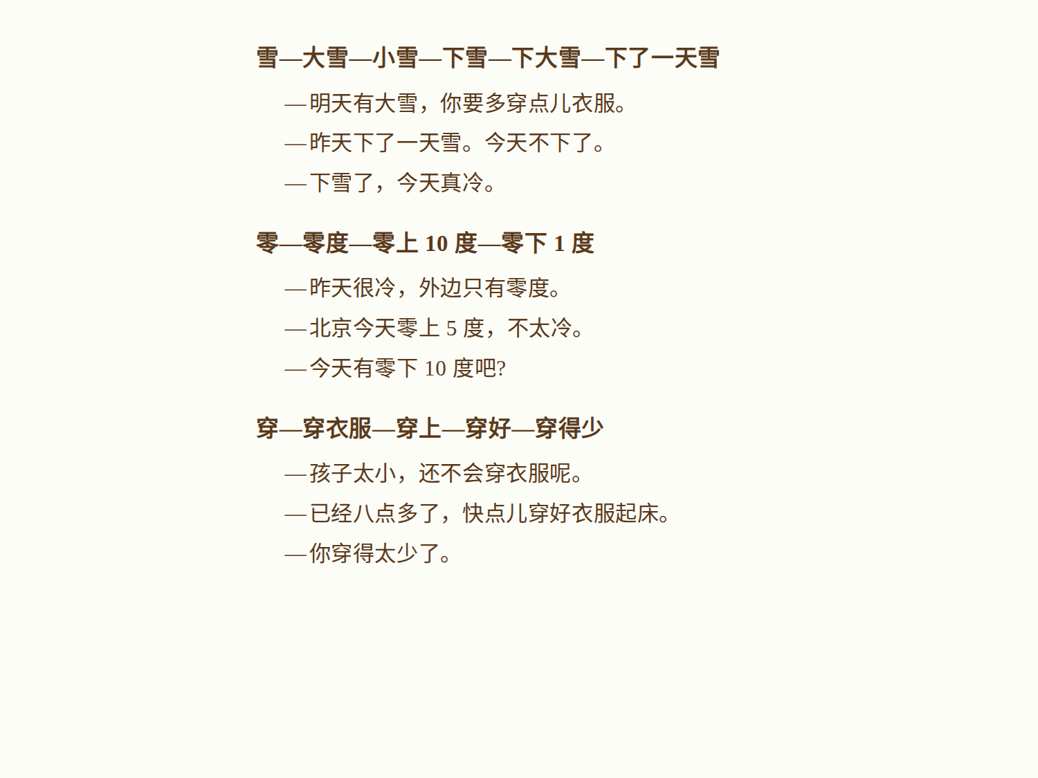雪—大雪—小雪—下雪—下大雪—下了一天雪
—明天有大雪，你要多穿点儿衣服。
—昨天下了一天雪。今天不下了。
—下雪了，今天真冷。
零—零度—零上 10 度—零下 1 度
—昨天很冷，外边只有零度。
—北京今天零上 5 度，不太冷。
—今天有零下 10 度吧?
穿—穿衣服—穿上—穿好—穿得少
—孩子太小，还不会穿衣服呢。
—已经八点多了，快点儿穿好衣服起床。
—你穿得太少了。